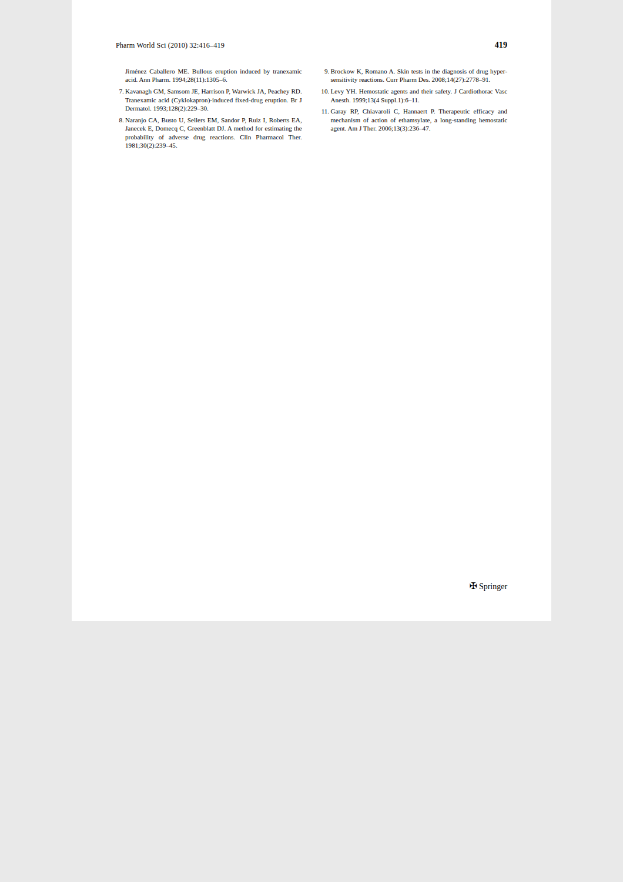Pharm World Sci (2010) 32:416–419 419
Jiménez Caballero ME. Bullous eruption induced by tranexamic acid. Ann Pharm. 1994;28(11):1305–6.
7. Kavanagh GM, Samsom JE, Harrison P, Warwick JA, Peachey RD. Tranexamic acid (Cyklokapron)-induced fixed-drug eruption. Br J Dermatol. 1993;128(2):229–30.
8. Naranjo CA, Busto U, Sellers EM, Sandor P, Ruiz I, Roberts EA, Janecek E, Domecq C, Greenblatt DJ. A method for estimating the probability of adverse drug reactions. Clin Pharmacol Ther. 1981;30(2):239–45.
9. Brockow K, Romano A. Skin tests in the diagnosis of drug hypersensitivity reactions. Curr Pharm Des. 2008;14(27):2778–91.
10. Levy YH. Hemostatic agents and their safety. J Cardiothorac Vasc Anesth. 1999;13(4 Suppl.1):6–11.
11. Garay RP, Chiavaroli C, Hannaert P. Therapeutic efficacy and mechanism of action of ethamsylate, a long-standing hemostatic agent. Am J Ther. 2006;13(3):236–47.
✠Springer